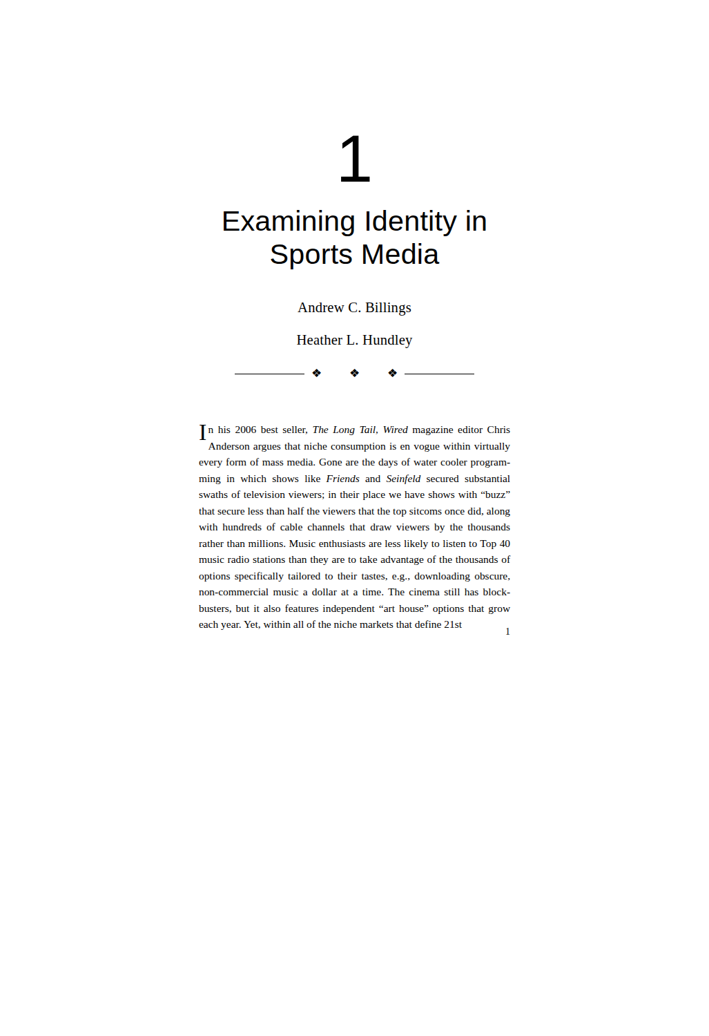1
Examining Identity in
Sports Media
Andrew C. Billings
Heather L. Hundley
❖ ❖ ❖
In his 2006 best seller, The Long Tail, Wired magazine editor Chris Anderson argues that niche consumption is en vogue within virtually every form of mass media. Gone are the days of water cooler programming in which shows like Friends and Seinfeld secured substantial swaths of television viewers; in their place we have shows with “buzz” that secure less than half the viewers that the top sitcoms once did, along with hundreds of cable channels that draw viewers by the thousands rather than millions. Music enthusiasts are less likely to listen to Top 40 music radio stations than they are to take advantage of the thousands of options specifically tailored to their tastes, e.g., downloading obscure, non-commercial music a dollar at a time. The cinema still has blockbusters, but it also features independent “art house” options that grow each year. Yet, within all of the niche markets that define 21st
1